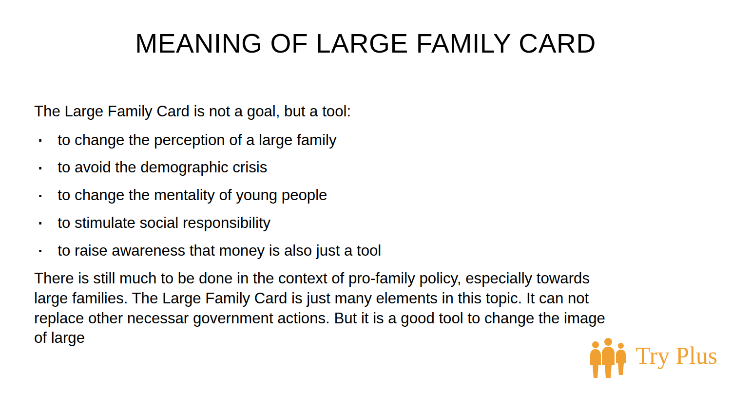MEANING OF LARGE FAMILY CARD
The Large Family Card is not a goal, but a tool:
to change the perception of a large family
to avoid the demographic crisis
to change the mentality of young people
to stimulate social responsibility
to raise awareness that money is also just a tool
There is still much to be done in the context of pro-family policy, especially towards large families. The Large Family Card is just many elements in this topic. It can not replace other necessar government actions. But it is a good tool to change the image of large
Try Plus